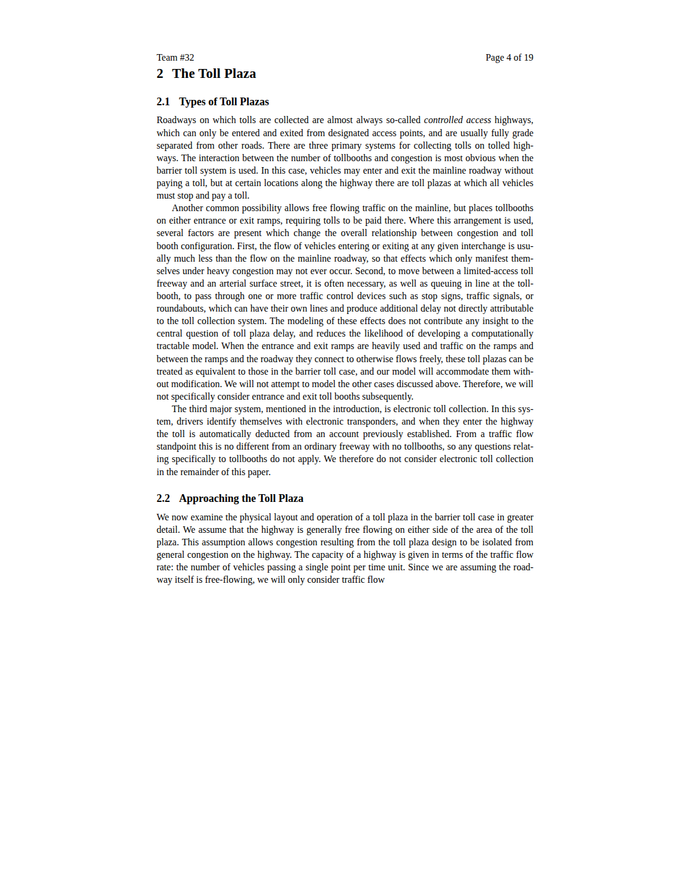Team #32 Page 4 of 19
2 The Toll Plaza
2.1 Types of Toll Plazas
Roadways on which tolls are collected are almost always so-called controlled access highways, which can only be entered and exited from designated access points, and are usually fully grade separated from other roads. There are three primary systems for collecting tolls on tolled highways. The interaction between the number of tollbooths and congestion is most obvious when the barrier toll system is used. In this case, vehicles may enter and exit the mainline roadway without paying a toll, but at certain locations along the highway there are toll plazas at which all vehicles must stop and pay a toll.
Another common possibility allows free flowing traffic on the mainline, but places tollbooths on either entrance or exit ramps, requiring tolls to be paid there. Where this arrangement is used, several factors are present which change the overall relationship between congestion and toll booth configuration. First, the flow of vehicles entering or exiting at any given interchange is usually much less than the flow on the mainline roadway, so that effects which only manifest themselves under heavy congestion may not ever occur. Second, to move between a limited-access toll freeway and an arterial surface street, it is often necessary, as well as queuing in line at the tollbooth, to pass through one or more traffic control devices such as stop signs, traffic signals, or roundabouts, which can have their own lines and produce additional delay not directly attributable to the toll collection system. The modeling of these effects does not contribute any insight to the central question of toll plaza delay, and reduces the likelihood of developing a computationally tractable model. When the entrance and exit ramps are heavily used and traffic on the ramps and between the ramps and the roadway they connect to otherwise flows freely, these toll plazas can be treated as equivalent to those in the barrier toll case, and our model will accommodate them without modification. We will not attempt to model the other cases discussed above. Therefore, we will not specifically consider entrance and exit toll booths subsequently.
The third major system, mentioned in the introduction, is electronic toll collection. In this system, drivers identify themselves with electronic transponders, and when they enter the highway the toll is automatically deducted from an account previously established. From a traffic flow standpoint this is no different from an ordinary freeway with no tollbooths, so any questions relating specifically to tollbooths do not apply. We therefore do not consider electronic toll collection in the remainder of this paper.
2.2 Approaching the Toll Plaza
We now examine the physical layout and operation of a toll plaza in the barrier toll case in greater detail. We assume that the highway is generally free flowing on either side of the area of the toll plaza. This assumption allows congestion resulting from the toll plaza design to be isolated from general congestion on the highway. The capacity of a highway is given in terms of the traffic flow rate: the number of vehicles passing a single point per time unit. Since we are assuming the roadway itself is free-flowing, we will only consider traffic flow